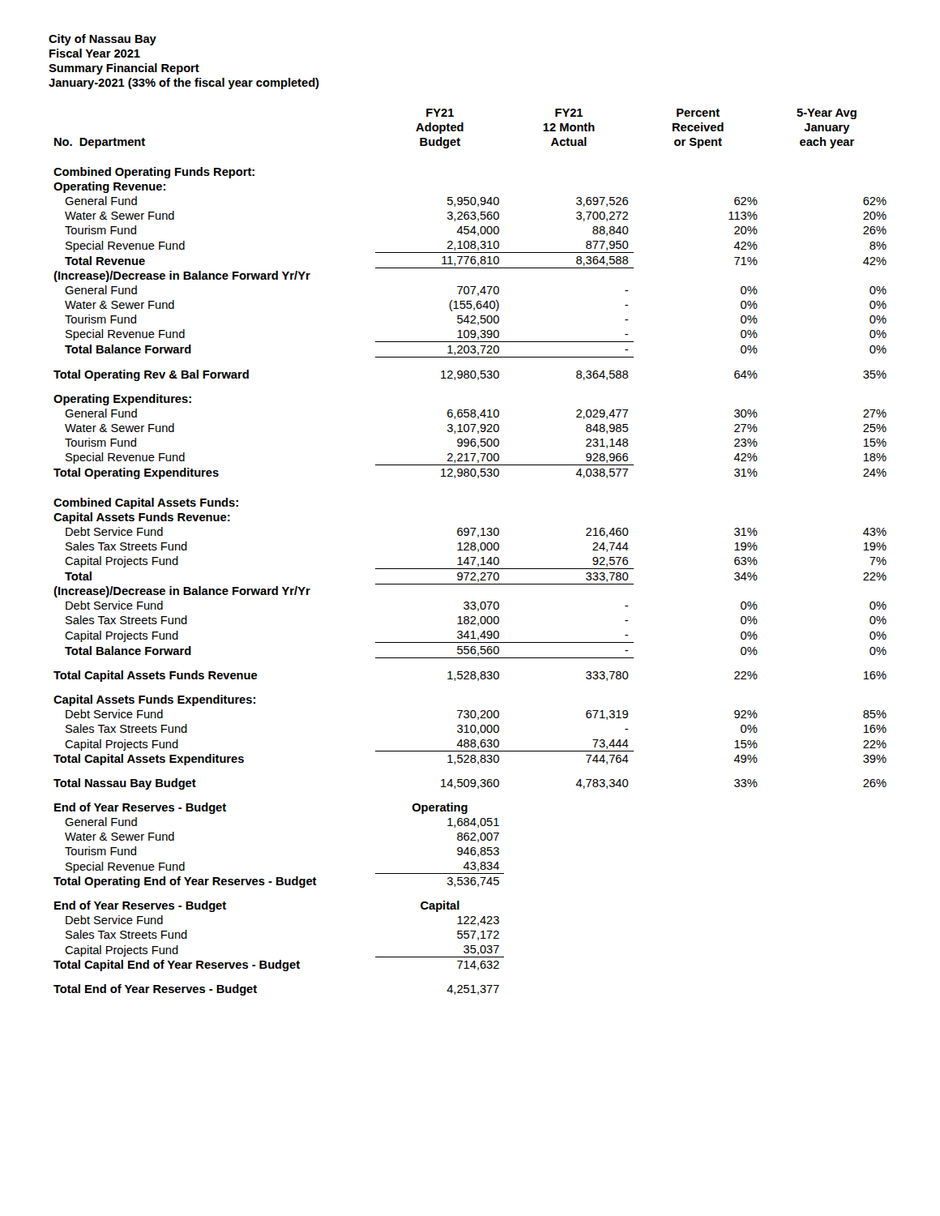City of Nassau Bay
Fiscal Year 2021
Summary Financial Report
January-2021 (33% of the fiscal year completed)
| | FY21 | FY21 | Percent | 5-Year Avg |
| --- | --- | --- | --- | --- |
| | Adopted | 12 Month | Received | January |
| No. Department | Budget | Actual | or Spent | each year |
| Combined Operating Funds Report: | | | | |
| Operating Revenue: | | | | |
| General Fund | 5,950,940 | 3,697,526 | 62% | 62% |
| Water & Sewer Fund | 3,263,560 | 3,700,272 | 113% | 20% |
| Tourism Fund | 454,000 | 88,840 | 20% | 26% |
| Special Revenue Fund | 2,108,310 | 877,950 | 42% | 8% |
| Total Revenue | 11,776,810 | 8,364,588 | 71% | 42% |
| (Increase)/Decrease in Balance Forward Yr/Yr | | | | |
| General Fund | 707,470 | - | 0% | 0% |
| Water & Sewer Fund | (155,640) | - | 0% | 0% |
| Tourism Fund | 542,500 | - | 0% | 0% |
| Special Revenue Fund | 109,390 | - | 0% | 0% |
| Total Balance Forward | 1,203,720 | - | 0% | 0% |
| Total Operating Rev & Bal Forward | 12,980,530 | 8,364,588 | 64% | 35% |
| Operating Expenditures: | | | | |
| General Fund | 6,658,410 | 2,029,477 | 30% | 27% |
| Water & Sewer Fund | 3,107,920 | 848,985 | 27% | 25% |
| Tourism Fund | 996,500 | 231,148 | 23% | 15% |
| Special Revenue Fund | 2,217,700 | 928,966 | 42% | 18% |
| Total Operating Expenditures | 12,980,530 | 4,038,577 | 31% | 24% |
| Combined Capital Assets Funds: | | | | |
| Capital Assets Funds Revenue: | | | | |
| Debt Service Fund | 697,130 | 216,460 | 31% | 43% |
| Sales Tax Streets Fund | 128,000 | 24,744 | 19% | 19% |
| Capital Projects Fund | 147,140 | 92,576 | 63% | 7% |
| Total | 972,270 | 333,780 | 34% | 22% |
| (Increase)/Decrease in Balance Forward Yr/Yr | | | | |
| Debt Service Fund | 33,070 | - | 0% | 0% |
| Sales Tax Streets Fund | 182,000 | - | 0% | 0% |
| Capital Projects Fund | 341,490 | - | 0% | 0% |
| Total Balance Forward | 556,560 | - | 0% | 0% |
| Total Capital Assets Funds Revenue | 1,528,830 | 333,780 | 22% | 16% |
| Capital Assets Funds Expenditures: | | | | |
| Debt Service Fund | 730,200 | 671,319 | 92% | 85% |
| Sales Tax Streets Fund | 310,000 | - | 0% | 16% |
| Capital Projects Fund | 488,630 | 73,444 | 15% | 22% |
| Total Capital Assets Expenditures | 1,528,830 | 744,764 | 49% | 39% |
| Total Nassau Bay Budget | 14,509,360 | 4,783,340 | 33% | 26% |
| End of Year Reserves - Budget | Operating | | | |
| General Fund | 1,684,051 | | | |
| Water & Sewer Fund | 862,007 | | | |
| Tourism Fund | 946,853 | | | |
| Special Revenue Fund | 43,834 | | | |
| Total Operating End of Year Reserves - Budget | 3,536,745 | | | |
| End of Year Reserves - Budget | Capital | | | |
| Debt Service Fund | 122,423 | | | |
| Sales Tax Streets Fund | 557,172 | | | |
| Capital Projects Fund | 35,037 | | | |
| Total Capital End of Year Reserves - Budget | 714,632 | | | |
| Total End of Year Reserves - Budget | 4,251,377 | | | |